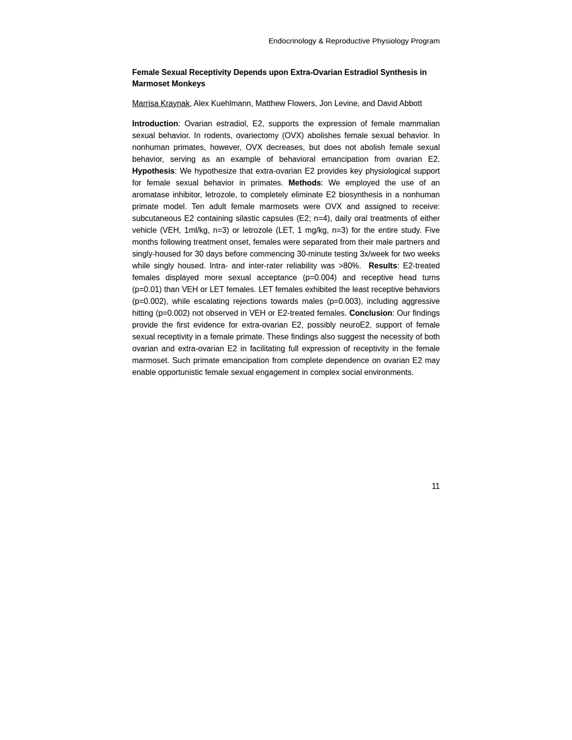Endocrinology & Reproductive Physiology Program
Female Sexual Receptivity Depends upon Extra-Ovarian Estradiol Synthesis in Marmoset Monkeys
Marrisa Kraynak, Alex Kuehlmann, Matthew Flowers, Jon Levine, and David Abbott
Introduction: Ovarian estradiol, E2, supports the expression of female mammalian sexual behavior. In rodents, ovariectomy (OVX) abolishes female sexual behavior. In nonhuman primates, however, OVX decreases, but does not abolish female sexual behavior, serving as an example of behavioral emancipation from ovarian E2. Hypothesis: We hypothesize that extra-ovarian E2 provides key physiological support for female sexual behavior in primates. Methods: We employed the use of an aromatase inhibitor, letrozole, to completely eliminate E2 biosynthesis in a nonhuman primate model. Ten adult female marmosets were OVX and assigned to receive: subcutaneous E2 containing silastic capsules (E2; n=4), daily oral treatments of either vehicle (VEH, 1ml/kg, n=3) or letrozole (LET, 1 mg/kg, n=3) for the entire study. Five months following treatment onset, females were separated from their male partners and singly-housed for 30 days before commencing 30-minute testing 3x/week for two weeks while singly housed. Intra- and inter-rater reliability was >80%. Results: E2-treated females displayed more sexual acceptance (p=0.004) and receptive head turns (p=0.01) than VEH or LET females. LET females exhibited the least receptive behaviors (p=0.002), while escalating rejections towards males (p=0.003), including aggressive hitting (p=0.002) not observed in VEH or E2-treated females. Conclusion: Our findings provide the first evidence for extra-ovarian E2, possibly neuroE2, support of female sexual receptivity in a female primate. These findings also suggest the necessity of both ovarian and extra-ovarian E2 in facilitating full expression of receptivity in the female marmoset. Such primate emancipation from complete dependence on ovarian E2 may enable opportunistic female sexual engagement in complex social environments.
11